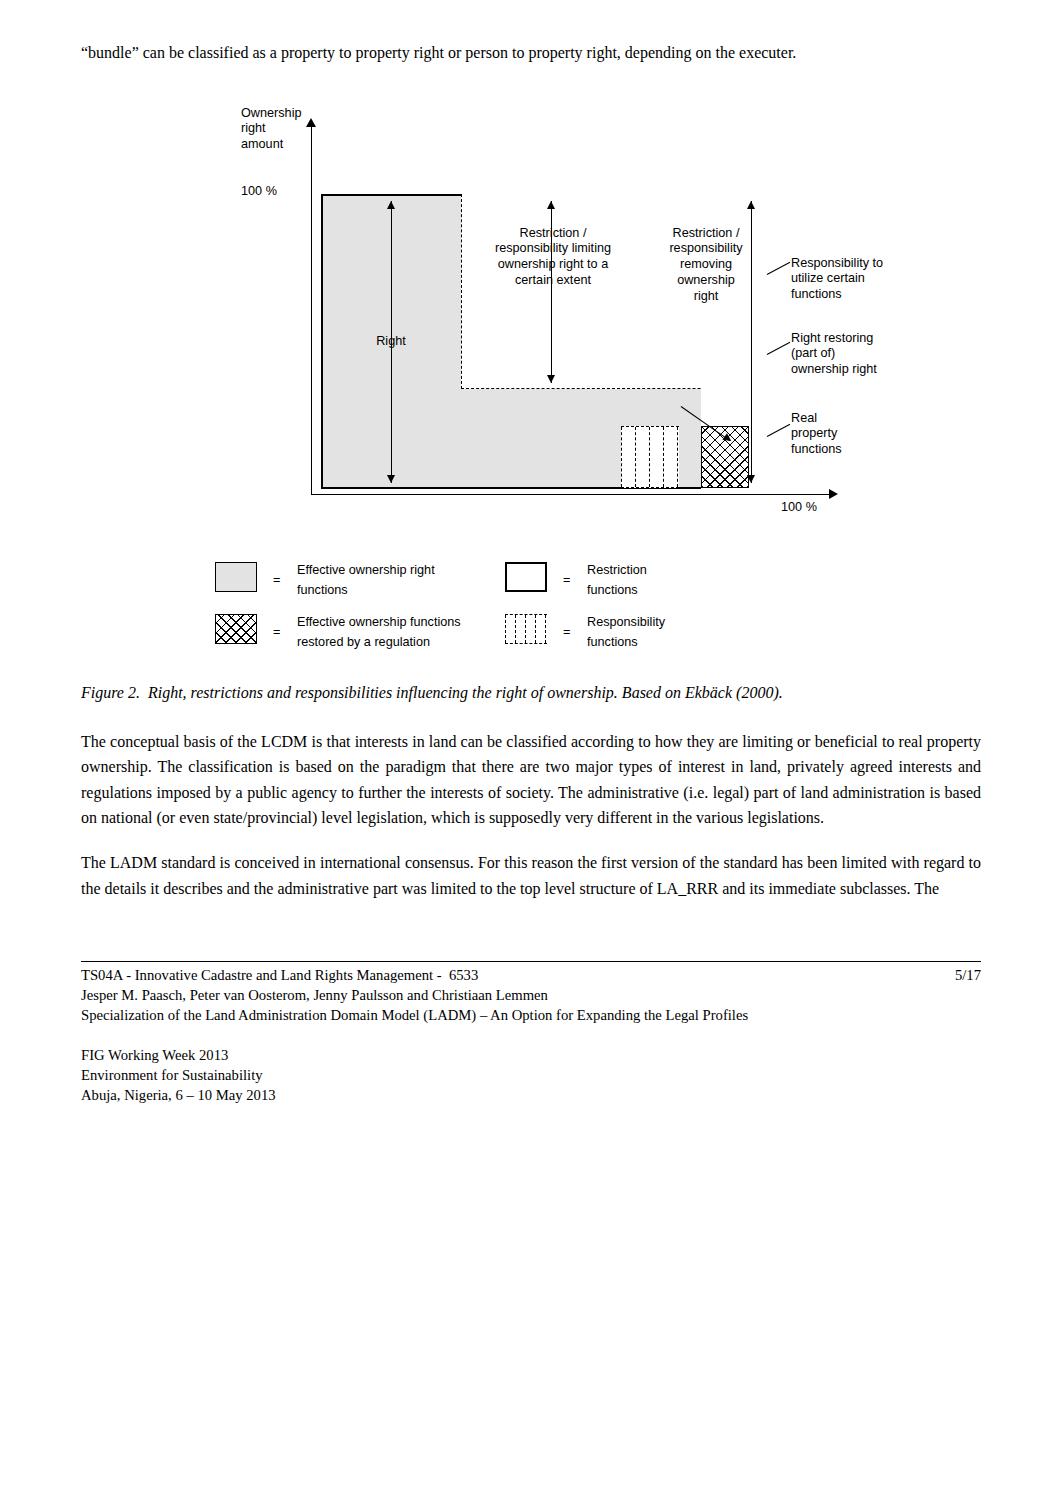“bundle” can be classified as a property to property right or person to property right, depending on the executer.
Ownership
right
amount
100 %
100 %
Right
Restriction /
responsibility limiting
ownership right to a
certain extent
Restriction /
responsibility
removing
ownership
right
Responsibility to
utilize certain
functions
Right restoring
(part of)
ownership right
Real
property
functions
| | = | Effective ownership right functions | | = | Restriction functions |
| | = | Effective ownership functions restored by a regulation | | = | Responsibility functions |
Figure 2. Right, restrictions and responsibilities influencing the right of ownership. Based on Ekbäck (2000).
The conceptual basis of the LCDM is that interests in land can be classified according to how they are limiting or beneficial to real property ownership. The classification is based on the paradigm that there are two major types of interest in land, privately agreed interests and regulations imposed by a public agency to further the interests of society. The administrative (i.e. legal) part of land administration is based on national (or even state/provincial) level legislation, which is supposedly very different in the various legislations.
The LADM standard is conceived in international consensus. For this reason the first version of the standard has been limited with regard to the details it describes and the administrative part was limited to the top level structure of LA_RRR and its immediate subclasses. The
5/17
TS04A - Innovative Cadastre and Land Rights Management - 6533
Jesper M. Paasch, Peter van Oosterom, Jenny Paulsson and Christiaan Lemmen
Specialization of the Land Administration Domain Model (LADM) – An Option for Expanding the Legal Profiles
FIG Working Week 2013
Environment for Sustainability
Abuja, Nigeria, 6 – 10 May 2013